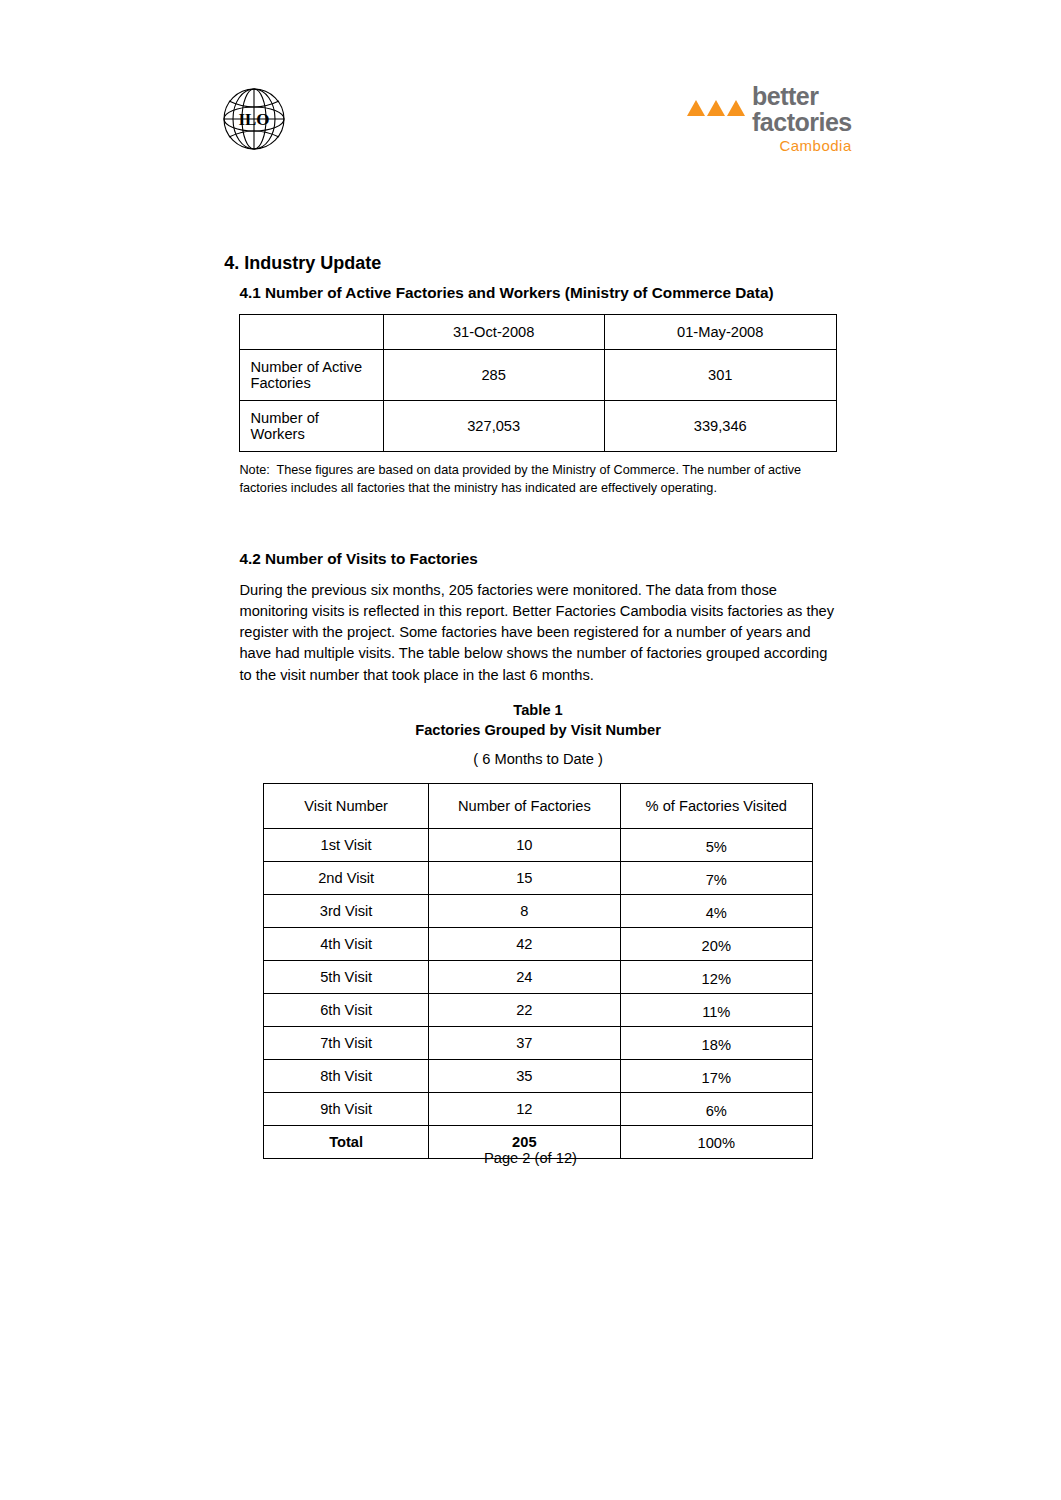ILO
better
factories
Cambodia
4. Industry Update
4.1 Number of Active Factories and Workers (Ministry of Commerce Data)
| | 31-Oct-2008 | 01-May-2008 |
| Number of Active Factories | 285 | 301 |
| Number of Workers | 327,053 | 339,346 |
Note: These figures are based on data provided by the Ministry of Commerce. The number of active factories includes all factories that the ministry has indicated are effectively operating.
4.2 Number of Visits to Factories
During the previous six months, 205 factories were monitored. The data from those monitoring visits is reflected in this report. Better Factories Cambodia visits factories as they register with the project. Some factories have been registered for a number of years and have had multiple visits. The table below shows the number of factories grouped according to the visit number that took place in the last 6 months.
Table 1
Factories Grouped by Visit Number
( 6 Months to Date )
| Visit Number | Number of Factories | % of Factories Visited |
| --- | --- | --- |
| 1st Visit | 10 | 5% |
| 2nd Visit | 15 | 7% |
| 3rd Visit | 8 | 4% |
| 4th Visit | 42 | 20% |
| 5th Visit | 24 | 12% |
| 6th Visit | 22 | 11% |
| 7th Visit | 37 | 18% |
| 8th Visit | 35 | 17% |
| 9th Visit | 12 | 6% |
| Total | 205 | 100% |
Page 2 (of 12)